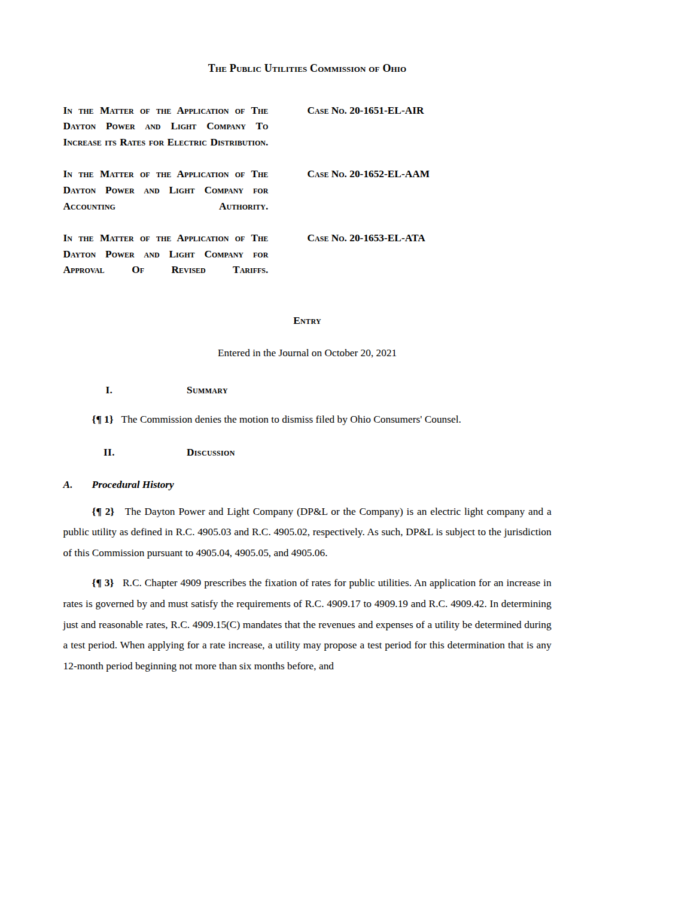The Public Utilities Commission of Ohio
| In the Matter of the Application of The Dayton Power and Light Company To Increase its Rates for Electric Distribution. | | Case No. 20-1651-EL-AIR |
| In the Matter of the Application of The Dayton Power and Light Company for Accounting Authority. | | Case No. 20-1652-EL-AAM |
| In the Matter of the Application of The Dayton Power and Light Company for Approval Of Revised Tariffs. | | Case No. 20-1653-EL-ATA |
Entry
Entered in the Journal on October 20, 2021
I. Summary
{¶ 1} The Commission denies the motion to dismiss filed by Ohio Consumers' Counsel.
II. Discussion
A. Procedural History
{¶ 2} The Dayton Power and Light Company (DP&L or the Company) is an electric light company and a public utility as defined in R.C. 4905.03 and R.C. 4905.02, respectively. As such, DP&L is subject to the jurisdiction of this Commission pursuant to 4905.04, 4905.05, and 4905.06.
{¶ 3} R.C. Chapter 4909 prescribes the fixation of rates for public utilities. An application for an increase in rates is governed by and must satisfy the requirements of R.C. 4909.17 to 4909.19 and R.C. 4909.42. In determining just and reasonable rates, R.C. 4909.15(C) mandates that the revenues and expenses of a utility be determined during a test period. When applying for a rate increase, a utility may propose a test period for this determination that is any 12-month period beginning not more than six months before, and